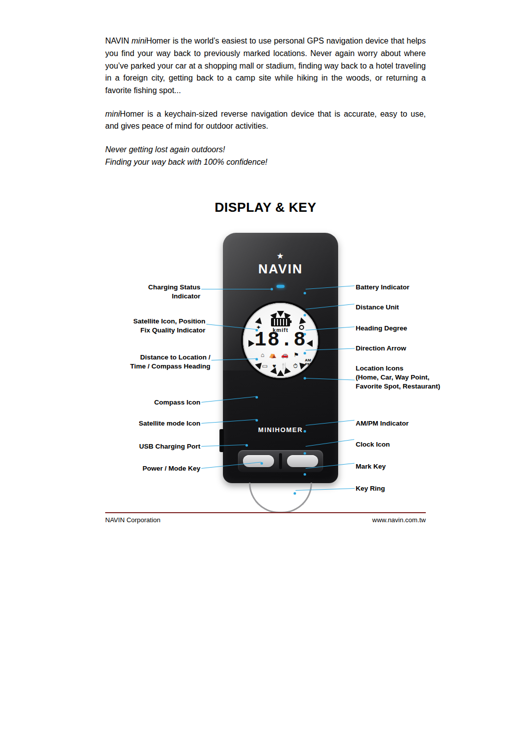NAVIN mini Homer is the world’s easiest to use personal GPS navigation device that helps you find your way back to previously marked locations. Never again worry about where you’ve parked your car at a shopping mall or stadium, finding way back to a hotel traveling in a foreign city, getting back to a camp site while hiking in the woods, or returning a favorite fishing spot...
mini Homer is a keychain-sized reverse navigation device that is accurate, easy to use, and gives peace of mind for outdoor activities.
Never getting lost again outdoors!
Finding your way back with 100% confidence!
DISPLAY & KEY
★NAVIN
✦
kmift
18.8
⌂ ⛺ 🚗 ⚑
▭ ♥ 🍴 ⏱
AM
PM
MINIHOMER
Charging Status
Indicator
Satellite Icon, Position
Fix Quality Indicator
Distance to Location /
Time / Compass Heading
Compass Icon
Satellite mode Icon
USB Charging Port
Power / Mode Key
Battery Indicator
Distance Unit
Heading Degree
Direction Arrow
Location Icons
(Home, Car, Way Point,
Favorite Spot, Restaurant)
AM/PM Indicator
Clock Icon
Mark Key
Key Ring
NAVIN Corporation www.navin.com.tw